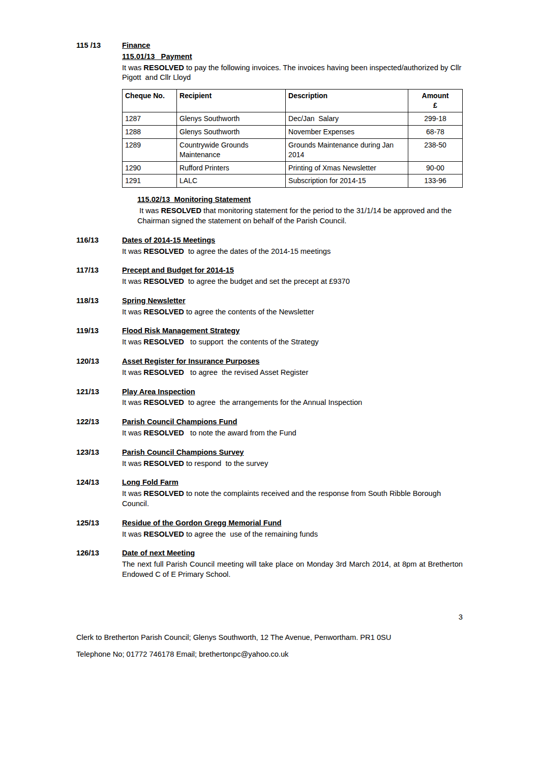115 /13
Finance
115.01/13 Payment
It was RESOLVED to pay the following invoices. The invoices having been inspected/authorized by Cllr Pigott and Cllr Lloyd
| Cheque No. | Recipient | Description | Amount £ |
| --- | --- | --- | --- |
| 1287 | Glenys Southworth | Dec/Jan Salary | 299-18 |
| 1288 | Glenys Southworth | November Expenses | 68-78 |
| 1289 | Countrywide Grounds Maintenance | Grounds Maintenance during Jan 2014 | 238-50 |
| 1290 | Rufford Printers | Printing of Xmas Newsletter | 90-00 |
| 1291 | LALC | Subscription for 2014-15 | 133-96 |
115.02/13 Monitoring Statement
It was RESOLVED that monitoring statement for the period to the 31/1/14 be approved and the Chairman signed the statement on behalf of the Parish Council.
116/13
Dates of 2014-15 Meetings
It was RESOLVED to agree the dates of the 2014-15 meetings
117/13
Precept and Budget for 2014-15
It was RESOLVED to agree the budget and set the precept at £9370
118/13
Spring Newsletter
It was RESOLVED to agree the contents of the Newsletter
119/13
Flood Risk Management Strategy
It was RESOLVED to support the contents of the Strategy
120/13
Asset Register for Insurance Purposes
It was RESOLVED to agree the revised Asset Register
121/13
Play Area Inspection
It was RESOLVED to agree the arrangements for the Annual Inspection
122/13
Parish Council Champions Fund
It was RESOLVED to note the award from the Fund
123/13
Parish Council Champions Survey
It was RESOLVED to respond to the survey
124/13
Long Fold Farm
It was RESOLVED to note the complaints received and the response from South Ribble Borough Council.
125/13
Residue of the Gordon Gregg Memorial Fund
It was RESOLVED to agree the use of the remaining funds
126/13
Date of next Meeting
The next full Parish Council meeting will take place on Monday 3rd March 2014, at 8pm at Bretherton Endowed C of E Primary School.
3
Clerk to Bretherton Parish Council; Glenys Southworth, 12 The Avenue, Penwortham. PR1 0SU
Telephone No; 01772 746178 Email; brethertonpc@yahoo.co.uk